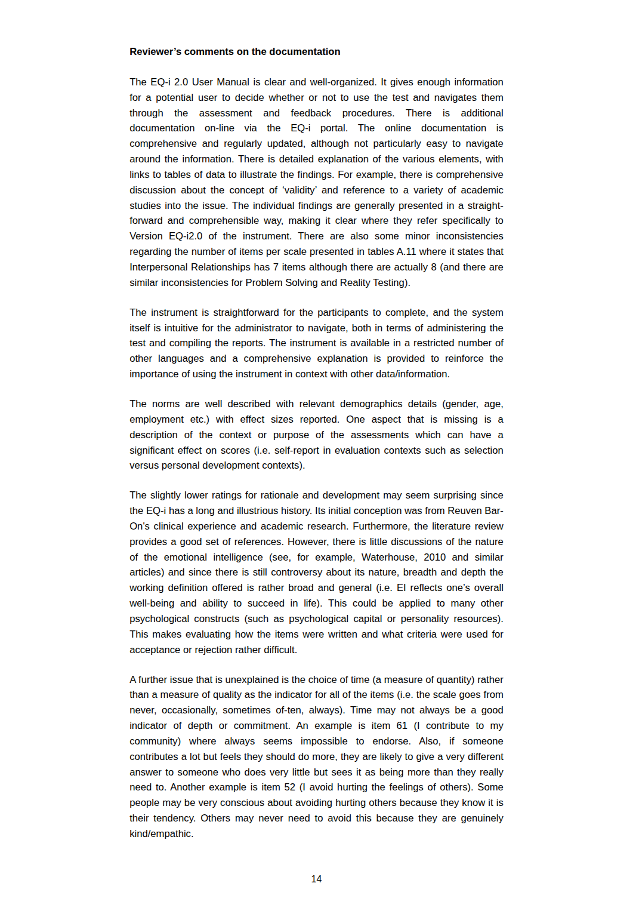Reviewer’s comments on the documentation
The EQ-i 2.0 User Manual is clear and well-organized. It gives enough information for a potential user to decide whether or not to use the test and navigates them through the assessment and feedback procedures. There is additional documentation on-line via the EQ-i portal. The online documentation is comprehensive and regularly updated, although not particularly easy to navigate around the information. There is detailed explanation of the various elements, with links to tables of data to illustrate the findings. For example, there is comprehensive discussion about the concept of ‘validity’ and reference to a variety of academic studies into the issue. The individual findings are generally presented in a straight-forward and comprehensible way, making it clear where they refer specifically to Version EQ-i2.0 of the instrument. There are also some minor inconsistencies regarding the number of items per scale presented in tables A.11 where it states that Interpersonal Relationships has 7 items although there are actually 8 (and there are similar inconsistencies for Problem Solving and Reality Testing).
The instrument is straightforward for the participants to complete, and the system itself is intuitive for the administrator to navigate, both in terms of administering the test and compiling the reports. The instrument is available in a restricted number of other languages and a comprehensive explanation is provided to reinforce the importance of using the instrument in context with other data/information.
The norms are well described with relevant demographics details (gender, age, employment etc.) with effect sizes reported. One aspect that is missing is a description of the context or purpose of the assessments which can have a significant effect on scores (i.e. self-report in evaluation contexts such as selection versus personal development contexts).
The slightly lower ratings for rationale and development may seem surprising since the EQ-i has a long and illustrious history. Its initial conception was from Reuven Bar-On's clinical experience and academic research. Furthermore, the literature review provides a good set of references. However, there is little discussions of the nature of the emotional intelligence (see, for example, Waterhouse, 2010 and similar articles) and since there is still controversy about its nature, breadth and depth the working definition offered is rather broad and general (i.e. EI reflects one’s overall well-being and ability to succeed in life). This could be applied to many other psychological constructs (such as psychological capital or personality resources). This makes evaluating how the items were written and what criteria were used for acceptance or rejection rather difficult.
A further issue that is unexplained is the choice of time (a measure of quantity) rather than a measure of quality as the indicator for all of the items (i.e. the scale goes from never, occasionally, sometimes of-ten, always). Time may not always be a good indicator of depth or commitment. An example is item 61 (I contribute to my community) where always seems impossible to endorse. Also, if someone contributes a lot but feels they should do more, they are likely to give a very different answer to someone who does very little but sees it as being more than they really need to. Another example is item 52 (I avoid hurting the feelings of others). Some people may be very conscious about avoiding hurting others because they know it is their tendency. Others may never need to avoid this because they are genuinely kind/empathic.
14